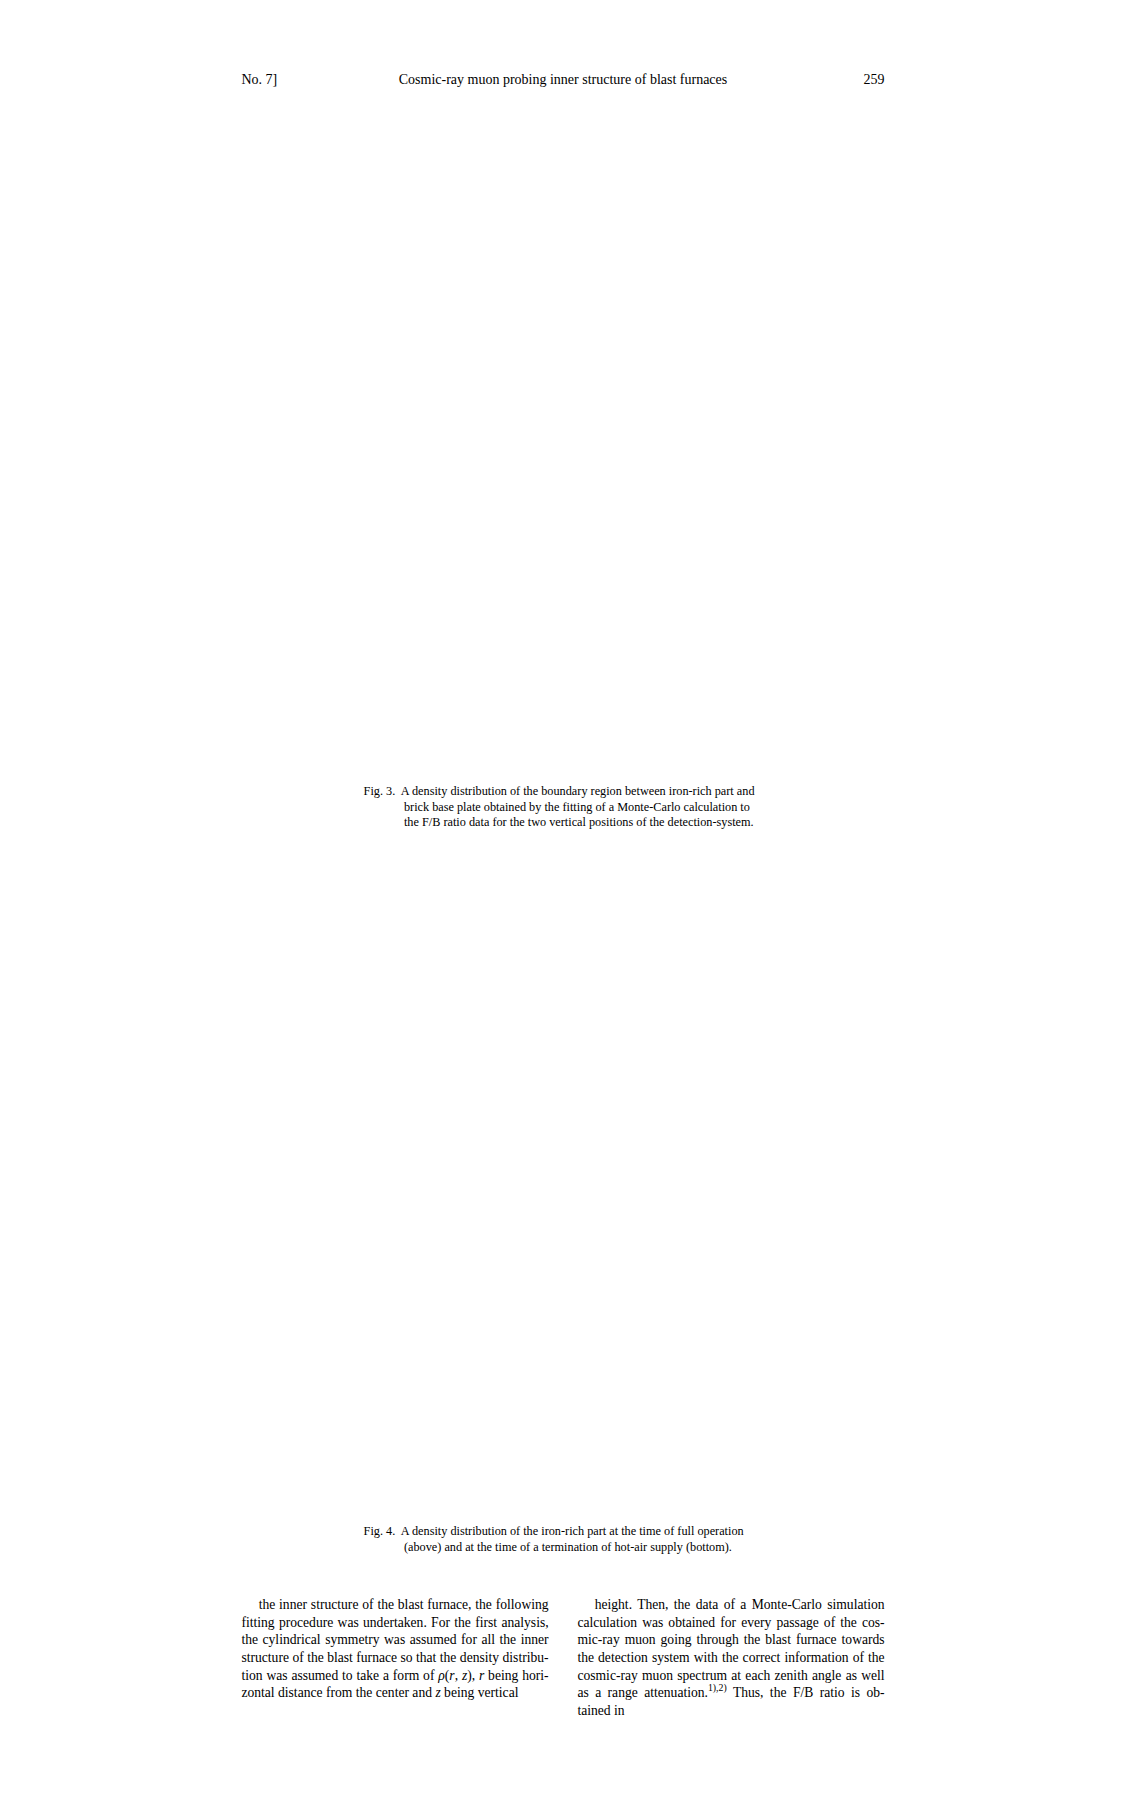No. 7]
Cosmic-ray muon probing inner structure of blast furnaces
259
Fig. 3. A density distribution of the boundary region between iron-rich part and brick base plate obtained by the fitting of a Monte-Carlo calculation to the F/B ratio data for the two vertical positions of the detection-system.
Fig. 4. A density distribution of the iron-rich part at the time of full operation (above) and at the time of a termination of hot-air supply (bottom).
the inner structure of the blast furnace, the following fitting procedure was undertaken. For the first analysis, the cylindrical symmetry was assumed for all the inner structure of the blast furnace so that the density distribution was assumed to take a form of ρ(r, z), r being horizontal distance from the center and z being vertical
height. Then, the data of a Monte-Carlo simulation calculation was obtained for every passage of the cosmic-ray muon going through the blast furnace towards the detection system with the correct information of the cosmic-ray muon spectrum at each zenith angle as well as a range attenuation.1),2) Thus, the F/B ratio is obtained in